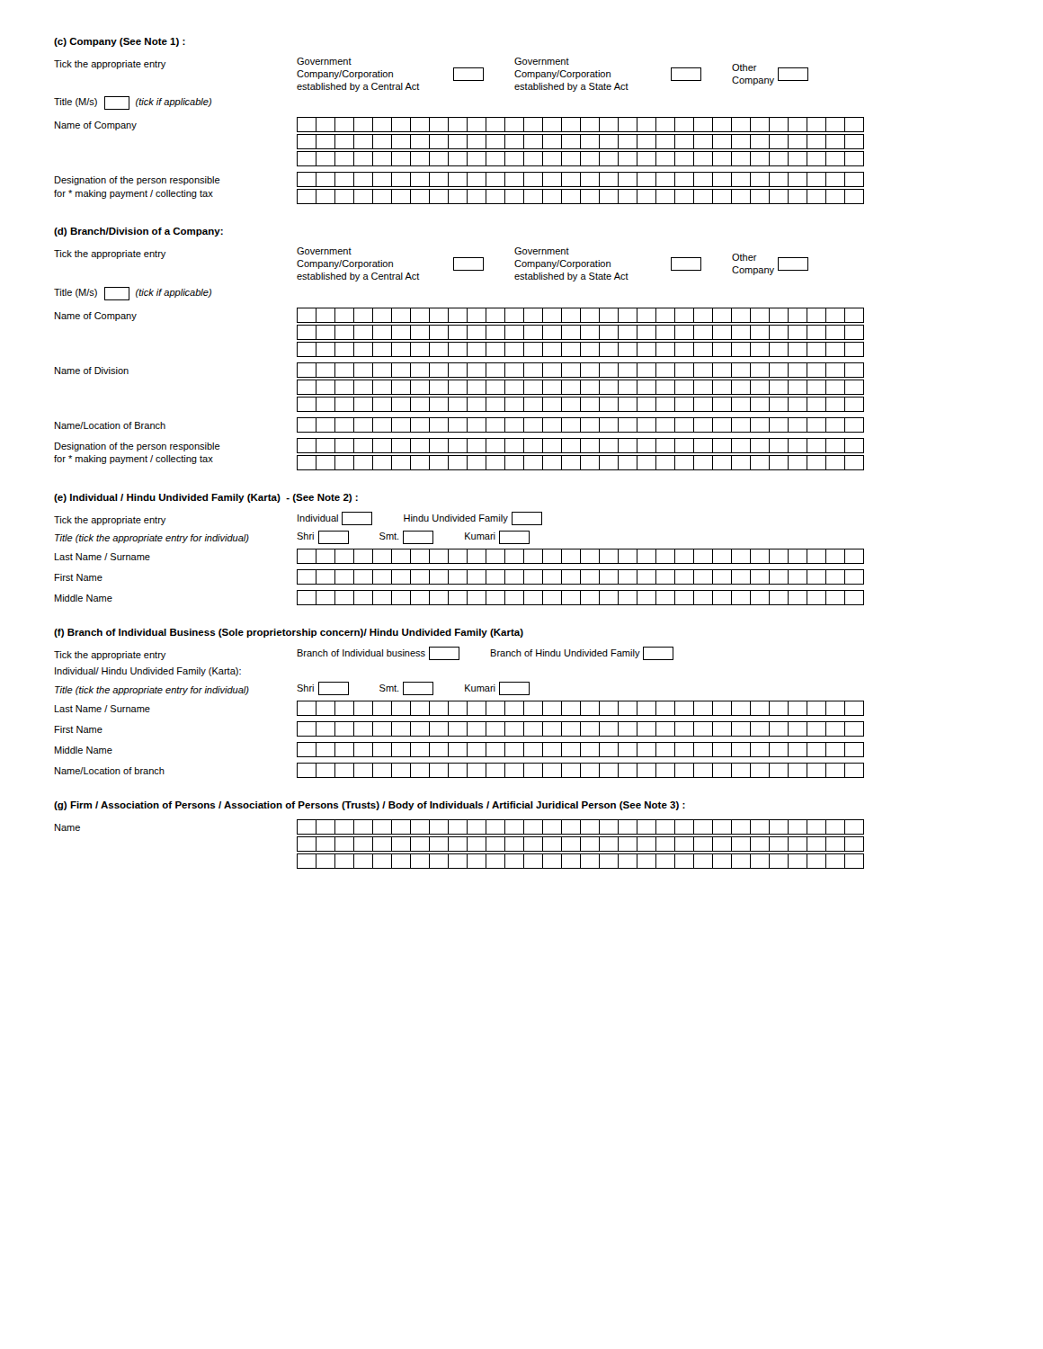(c) Company (See Note 1) :
Tick the appropriate entry
Government Company/Corporation
established by a Central Act
Government Company/Corporation
established by a State Act
Other
Company
Title (M/s) (tick if applicable)
Name of Company
Designation of the person responsible
for * making payment / collecting tax
(d) Branch/Division of a Company:
Tick the appropriate entry
Government Company/Corporation
established by a Central Act
Government Company/Corporation
established by a State Act
Other
Company
Title (M/s) (tick if applicable)
Name of Company
Name of Division
Name/Location of Branch
Designation of the person responsible
for * making payment / collecting tax
(e) Individual / Hindu Undivided Family (Karta) - (See Note 2) :
Tick the appropriate entry
Individual Hindu Undivided Family
Title (tick the appropriate entry for individual)
Shri Smt. Kumari
Last Name / Surname
First Name
Middle Name
(f) Branch of Individual Business (Sole proprietorship concern)/ Hindu Undivided Family (Karta)
Tick the appropriate entry
Branch of Individual business Branch of Hindu Undivided Family
Individual/ Hindu Undivided Family (Karta):
Title (tick the appropriate entry for individual)
Shri Smt. Kumari
Last Name / Surname
First Name
Middle Name
Name/Location of branch
(g) Firm / Association of Persons / Association of Persons (Trusts) / Body of Individuals / Artificial Juridical Person (See Note 3) :
Name